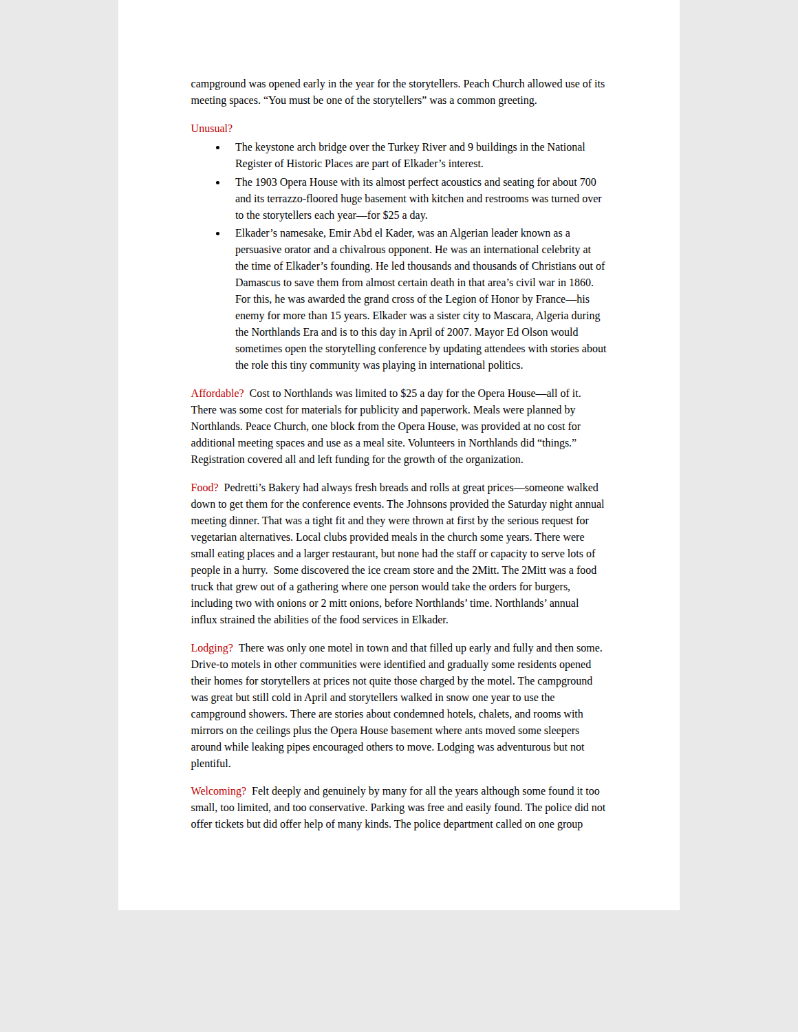campground was opened early in the year for the storytellers. Peach Church allowed use of its meeting spaces. “You must be one of the storytellers” was a common greeting.
Unusual?
The keystone arch bridge over the Turkey River and 9 buildings in the National Register of Historic Places are part of Elkader’s interest.
The 1903 Opera House with its almost perfect acoustics and seating for about 700 and its terrazzo-floored huge basement with kitchen and restrooms was turned over to the storytellers each year—for $25 a day.
Elkader’s namesake, Emir Abd el Kader, was an Algerian leader known as a persuasive orator and a chivalrous opponent. He was an international celebrity at the time of Elkader’s founding. He led thousands and thousands of Christians out of Damascus to save them from almost certain death in that area’s civil war in 1860. For this, he was awarded the grand cross of the Legion of Honor by France—his enemy for more than 15 years. Elkader was a sister city to Mascara, Algeria during the Northlands Era and is to this day in April of 2007. Mayor Ed Olson would sometimes open the storytelling conference by updating attendees with stories about the role this tiny community was playing in international politics.
Affordable? Cost to Northlands was limited to $25 a day for the Opera House—all of it. There was some cost for materials for publicity and paperwork. Meals were planned by Northlands. Peace Church, one block from the Opera House, was provided at no cost for additional meeting spaces and use as a meal site. Volunteers in Northlands did “things.” Registration covered all and left funding for the growth of the organization.
Food? Pedretti’s Bakery had always fresh breads and rolls at great prices—someone walked down to get them for the conference events. The Johnsons provided the Saturday night annual meeting dinner. That was a tight fit and they were thrown at first by the serious request for vegetarian alternatives. Local clubs provided meals in the church some years. There were small eating places and a larger restaurant, but none had the staff or capacity to serve lots of people in a hurry. Some discovered the ice cream store and the 2Mitt. The 2Mitt was a food truck that grew out of a gathering where one person would take the orders for burgers, including two with onions or 2 mitt onions, before Northlands’ time. Northlands’ annual influx strained the abilities of the food services in Elkader.
Lodging? There was only one motel in town and that filled up early and fully and then some. Drive-to motels in other communities were identified and gradually some residents opened their homes for storytellers at prices not quite those charged by the motel. The campground was great but still cold in April and storytellers walked in snow one year to use the campground showers. There are stories about condemned hotels, chalets, and rooms with mirrors on the ceilings plus the Opera House basement where ants moved some sleepers around while leaking pipes encouraged others to move. Lodging was adventurous but not plentiful.
Welcoming? Felt deeply and genuinely by many for all the years although some found it too small, too limited, and too conservative. Parking was free and easily found. The police did not offer tickets but did offer help of many kinds. The police department called on one group